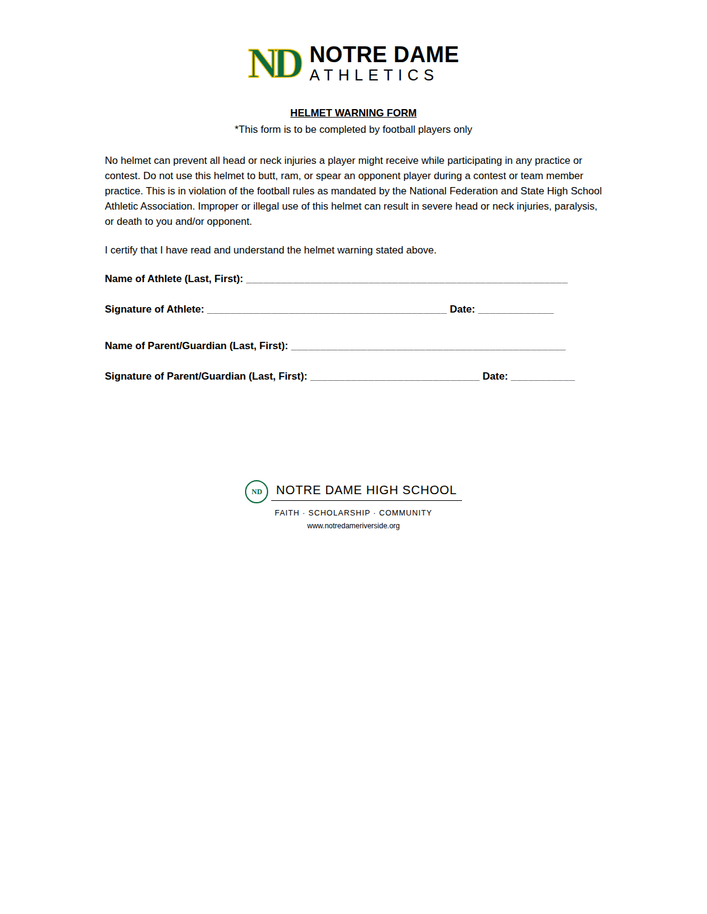ND NOTRE DAME ATHLETICS
HELMET WARNING FORM
*This form is to be completed by football players only
No helmet can prevent all head or neck injuries a player might receive while participating in any practice or contest. Do not use this helmet to butt, ram, or spear an opponent player during a contest or team member practice. This is in violation of the football rules as mandated by the National Federation and State High School Athletic Association. Improper or illegal use of this helmet can result in severe head or neck injuries, paralysis, or death to you and/or opponent.
I certify that I have read and understand the helmet warning stated above.
Name of Athlete (Last, First): _______________________________________________________
Signature of Athlete: _________________________________________ Date: _____________
Name of Parent/Guardian (Last, First): _______________________________________________
Signature of Parent/Guardian (Last, First): _____________________________ Date: ___________
ND
NOTRE DAME HIGH SCHOOL
FAITH · SCHOLARSHIP · COMMUNITY
www.notredameriverside.org